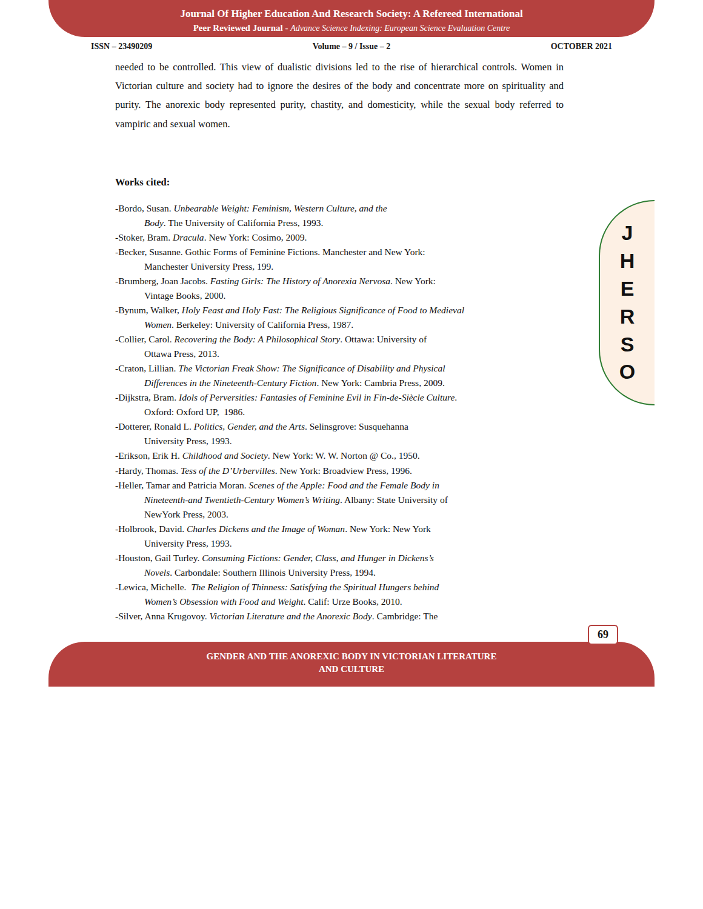Journal Of Higher Education And Research Society: A Refereed International
Peer Reviewed Journal - Advance Science Indexing: European Science Evaluation Centre
ISSN – 23490209 Volume – 9 / Issue – 2 OCTOBER 2021
J
H
E
R
S
O
needed to be controlled. This view of dualistic divisions led to the rise of hierarchical controls. Women in Victorian culture and society had to ignore the desires of the body and concentrate more on spirituality and purity. The anorexic body represented purity, chastity, and domesticity, while the sexual body referred to vampiric and sexual women.
Works cited:
-Bordo, Susan. Unbearable Weight: Feminism, Western Culture, and the Body. The University of California Press, 1993.
-Stoker, Bram. Dracula. New York: Cosimo, 2009.
-Becker, Susanne. Gothic Forms of Feminine Fictions. Manchester and New York:Manchester University Press, 199.
-Brumberg, Joan Jacobs. Fasting Girls: The History of Anorexia Nervosa. New York:Vintage Books, 2000.
-Bynum, Walker, Holy Feast and Holy Fast: The Religious Significance of Food to Medieval Women. Berkeley: University of California Press, 1987.
-Collier, Carol. Recovering the Body: A Philosophical Story. Ottawa: University ofOttawa Press, 2013.
-Craton, Lillian. The Victorian Freak Show: The Significance of Disability and Physical Differences in the Nineteenth-Century Fiction. New York: Cambria Press, 2009.
-Dijkstra, Bram. Idols of Perversities: Fantasies of Feminine Evil in Fin-de-Siècle Culture.Oxford: Oxford UP, 1986.
-Dotterer, Ronald L. Politics, Gender, and the Arts. Selinsgrove: SusquehannaUniversity Press, 1993.
-Erikson, Erik H. Childhood and Society. New York: W. W. Norton @ Co., 1950.
-Hardy, Thomas. Tess of the D’Urbervilles. New York: Broadview Press, 1996.
-Heller, Tamar and Patricia Moran. Scenes of the Apple: Food and the Female Body in Nineteenth-and Twentieth-Century Women’s Writing. Albany: State University of NewYork Press, 2003.
-Holbrook, David. Charles Dickens and the Image of Woman. New York: New YorkUniversity Press, 1993.
-Houston, Gail Turley. Consuming Fictions: Gender, Class, and Hunger in Dickens’s Novels. Carbondale: Southern Illinois University Press, 1994.
-Lewica, Michelle. The Religion of Thinness: Satisfying the Spiritual Hungers behind Women’s Obsession with Food and Weight. Calif: Urze Books, 2010.
-Silver, Anna Krugovoy. Victorian Literature and the Anorexic Body. Cambridge: The
69
GENDER AND THE ANOREXIC BODY IN VICTORIAN LITERATURE
AND CULTURE